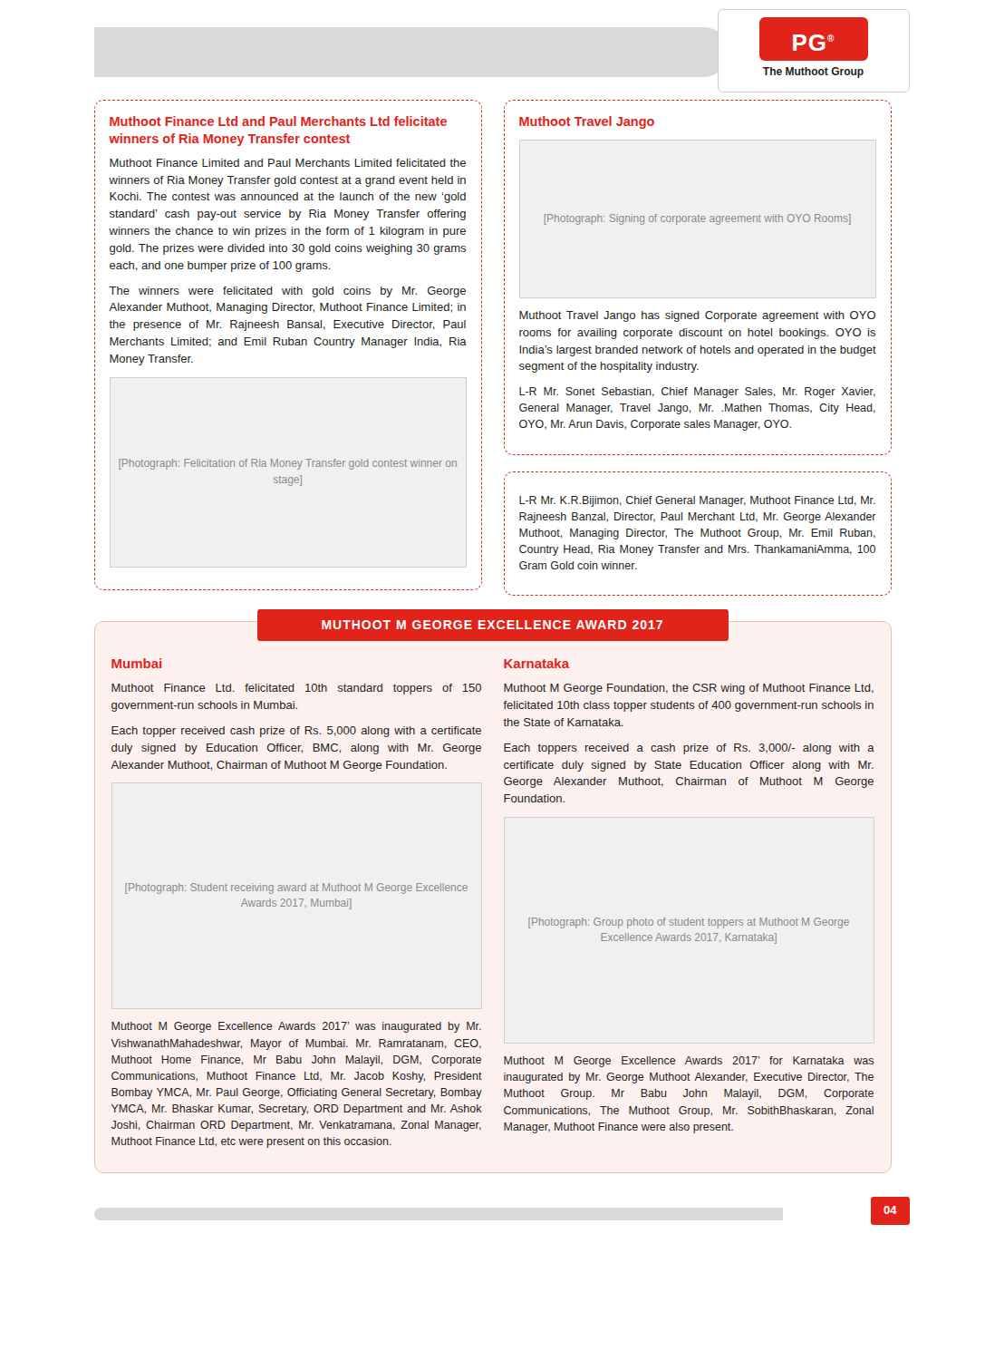PG®
The Muthoot Group
Muthoot Finance Ltd and Paul Merchants Ltd felicitate winners of Ria Money Transfer contest
Muthoot Finance Limited and Paul Merchants Limited felicitated the winners of Ria Money Transfer gold contest at a grand event held in Kochi. The contest was announced at the launch of the new ‘gold standard’ cash pay-out service by Ria Money Transfer offering winners the chance to win prizes in the form of 1 kilogram in pure gold. The prizes were divided into 30 gold coins weighing 30 grams each, and one bumper prize of 100 grams.
The winners were felicitated with gold coins by Mr. George Alexander Muthoot, Managing Director, Muthoot Finance Limited; in the presence of Mr. Rajneesh Bansal, Executive Director, Paul Merchants Limited; and Emil Ruban Country Manager India, Ria Money Transfer.
[Photograph: Felicitation of Ria Money Transfer gold contest winner on stage]
Muthoot Travel Jango
[Photograph: Signing of corporate agreement with OYO Rooms]
Muthoot Travel Jango has signed Corporate agreement with OYO rooms for availing corporate discount on hotel bookings. OYO is India’s largest branded network of hotels and operated in the budget segment of the hospitality industry.
L-R Mr. Sonet Sebastian, Chief Manager Sales, Mr. Roger Xavier, General Manager, Travel Jango, Mr. .Mathen Thomas, City Head, OYO, Mr. Arun Davis, Corporate sales Manager, OYO.
L-R Mr. K.R.Bijimon, Chief General Manager, Muthoot Finance Ltd, Mr. Rajneesh Banzal, Director, Paul Merchant Ltd, Mr. George Alexander Muthoot, Managing Director, The Muthoot Group, Mr. Emil Ruban, Country Head, Ria Money Transfer and Mrs. ThankamaniAmma, 100 Gram Gold coin winner.
MUTHOOT M GEORGE EXCELLENCE AWARD 2017
Mumbai
Muthoot Finance Ltd. felicitated 10th standard toppers of 150 government-run schools in Mumbai.
Each topper received cash prize of Rs. 5,000 along with a certificate duly signed by Education Officer, BMC, along with Mr. George Alexander Muthoot, Chairman of Muthoot M George Foundation.
[Photograph: Student receiving award at Muthoot M George Excellence Awards 2017, Mumbai]
Muthoot M George Excellence Awards 2017’ was inaugurated by Mr. VishwanathMahadeshwar, Mayor of Mumbai. Mr. Ramratanam, CEO, Muthoot Home Finance, Mr Babu John Malayil, DGM, Corporate Communications, Muthoot Finance Ltd, Mr. Jacob Koshy, President Bombay YMCA, Mr. Paul George, Officiating General Secretary, Bombay YMCA, Mr. Bhaskar Kumar, Secretary, ORD Department and Mr. Ashok Joshi, Chairman ORD Department, Mr. Venkatramana, Zonal Manager, Muthoot Finance Ltd, etc were present on this occasion.
Karnataka
Muthoot M George Foundation, the CSR wing of Muthoot Finance Ltd, felicitated 10th class topper students of 400 government-run schools in the State of Karnataka.
Each toppers received a cash prize of Rs. 3,000/- along with a certificate duly signed by State Education Officer along with Mr. George Alexander Muthoot, Chairman of Muthoot M George Foundation.
[Photograph: Group photo of student toppers at Muthoot M George Excellence Awards 2017, Karnataka]
Muthoot M George Excellence Awards 2017’ for Karnataka was inaugurated by Mr. George Muthoot Alexander, Executive Director, The Muthoot Group. Mr Babu John Malayil, DGM, Corporate Communications, The Muthoot Group, Mr. SobithBhaskaran, Zonal Manager, Muthoot Finance were also present.
04